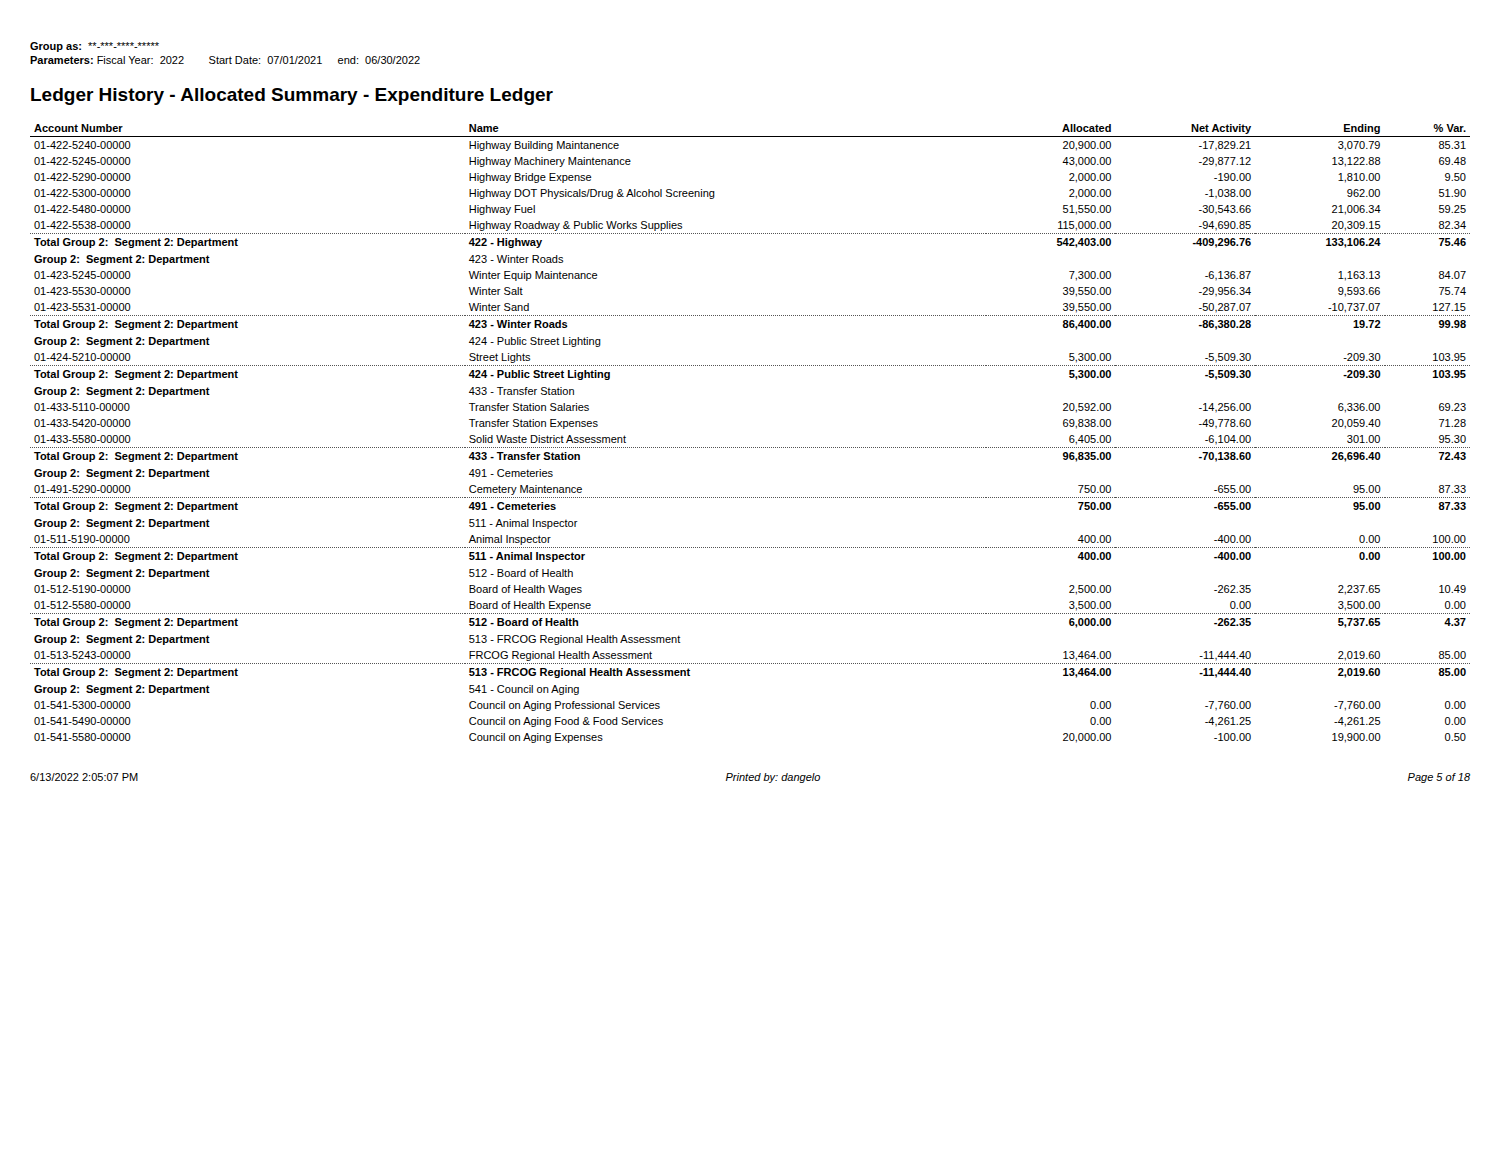Group as: **-***-****-*****
Parameters: Fiscal Year: 2022 Start Date: 07/01/2021 end: 06/30/2022
Ledger History - Allocated Summary - Expenditure Ledger
| Account Number | Name | Allocated | Net Activity | Ending | % Var. |
| --- | --- | --- | --- | --- | --- |
| 01-422-5240-00000 | Highway Building Maintanence | 20,900.00 | -17,829.21 | 3,070.79 | 85.31 |
| 01-422-5245-00000 | Highway Machinery Maintenance | 43,000.00 | -29,877.12 | 13,122.88 | 69.48 |
| 01-422-5290-00000 | Highway Bridge Expense | 2,000.00 | -190.00 | 1,810.00 | 9.50 |
| 01-422-5300-00000 | Highway DOT Physicals/Drug & Alcohol Screening | 2,000.00 | -1,038.00 | 962.00 | 51.90 |
| 01-422-5480-00000 | Highway Fuel | 51,550.00 | -30,543.66 | 21,006.34 | 59.25 |
| 01-422-5538-00000 | Highway Roadway & Public Works Supplies | 115,000.00 | -94,690.85 | 20,309.15 | 82.34 |
| Total Group 2: Segment 2: Department | 422 - Highway | 542,403.00 | -409,296.76 | 133,106.24 | 75.46 |
| Group 2: Segment 2: Department | 423 - Winter Roads | | | | |
| 01-423-5245-00000 | Winter Equip Maintenance | 7,300.00 | -6,136.87 | 1,163.13 | 84.07 |
| 01-423-5530-00000 | Winter Salt | 39,550.00 | -29,956.34 | 9,593.66 | 75.74 |
| 01-423-5531-00000 | Winter Sand | 39,550.00 | -50,287.07 | -10,737.07 | 127.15 |
| Total Group 2: Segment 2: Department | 423 - Winter Roads | 86,400.00 | -86,380.28 | 19.72 | 99.98 |
| Group 2: Segment 2: Department | 424 - Public Street Lighting | | | | |
| 01-424-5210-00000 | Street Lights | 5,300.00 | -5,509.30 | -209.30 | 103.95 |
| Total Group 2: Segment 2: Department | 424 - Public Street Lighting | 5,300.00 | -5,509.30 | -209.30 | 103.95 |
| Group 2: Segment 2: Department | 433 - Transfer Station | | | | |
| 01-433-5110-00000 | Transfer Station Salaries | 20,592.00 | -14,256.00 | 6,336.00 | 69.23 |
| 01-433-5420-00000 | Transfer Station Expenses | 69,838.00 | -49,778.60 | 20,059.40 | 71.28 |
| 01-433-5580-00000 | Solid Waste District Assessment | 6,405.00 | -6,104.00 | 301.00 | 95.30 |
| Total Group 2: Segment 2: Department | 433 - Transfer Station | 96,835.00 | -70,138.60 | 26,696.40 | 72.43 |
| Group 2: Segment 2: Department | 491 - Cemeteries | | | | |
| 01-491-5290-00000 | Cemetery Maintenance | 750.00 | -655.00 | 95.00 | 87.33 |
| Total Group 2: Segment 2: Department | 491 - Cemeteries | 750.00 | -655.00 | 95.00 | 87.33 |
| Group 2: Segment 2: Department | 511 - Animal Inspector | | | | |
| 01-511-5190-00000 | Animal Inspector | 400.00 | -400.00 | 0.00 | 100.00 |
| Total Group 2: Segment 2: Department | 511 - Animal Inspector | 400.00 | -400.00 | 0.00 | 100.00 |
| Group 2: Segment 2: Department | 512 - Board of Health | | | | |
| 01-512-5190-00000 | Board of Health Wages | 2,500.00 | -262.35 | 2,237.65 | 10.49 |
| 01-512-5580-00000 | Board of Health Expense | 3,500.00 | 0.00 | 3,500.00 | 0.00 |
| Total Group 2: Segment 2: Department | 512 - Board of Health | 6,000.00 | -262.35 | 5,737.65 | 4.37 |
| Group 2: Segment 2: Department | 513 - FRCOG Regional Health Assessment | | | | |
| 01-513-5243-00000 | FRCOG Regional Health Assessment | 13,464.00 | -11,444.40 | 2,019.60 | 85.00 |
| Total Group 2: Segment 2: Department | 513 - FRCOG Regional Health Assessment | 13,464.00 | -11,444.40 | 2,019.60 | 85.00 |
| Group 2: Segment 2: Department | 541 - Council on Aging | | | | |
| 01-541-5300-00000 | Council on Aging Professional Services | 0.00 | -7,760.00 | -7,760.00 | 0.00 |
| 01-541-5490-00000 | Council on Aging Food & Food Services | 0.00 | -4,261.25 | -4,261.25 | 0.00 |
| 01-541-5580-00000 | Council on Aging Expenses | 20,000.00 | -100.00 | 19,900.00 | 0.50 |
6/13/2022 2:05:07 PM
Printed by: dangelo
Page 5 of 18